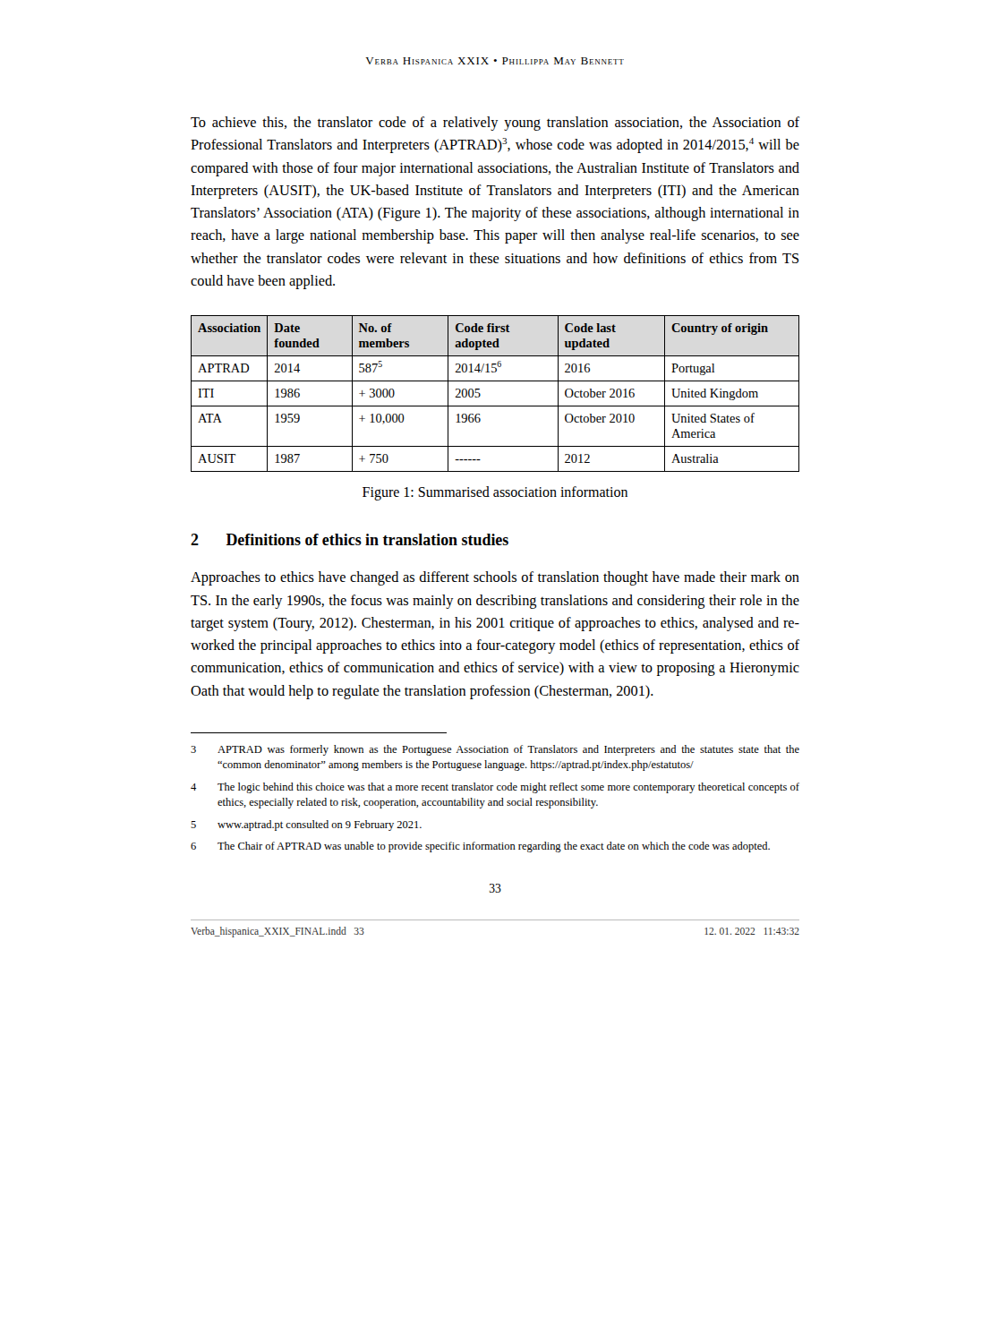Verba Hispanica XXIX • Phillippa May Bennett
To achieve this, the translator code of a relatively young translation association, the Association of Professional Translators and Interpreters (APTRAD)3, whose code was adopted in 2014/2015,4 will be compared with those of four major international associations, the Australian Institute of Translators and Interpreters (AUSIT), the UK-based Institute of Translators and Interpreters (ITI) and the American Translators’ Association (ATA) (Figure 1). The majority of these associations, although international in reach, have a large national membership base. This paper will then analyse real-life scenarios, to see whether the translator codes were relevant in these situations and how definitions of ethics from TS could have been applied.
| Association | Date founded | No. of members | Code first adopted | Code last updated | Country of origin |
| --- | --- | --- | --- | --- | --- |
| APTRAD | 2014 | 587 5 | 2014/15 6 | 2016 | Portugal |
| ITI | 1986 | + 3000 | 2005 | October 2016 | United Kingdom |
| ATA | 1959 | + 10,000 | 1966 | October 2010 | United States of America |
| AUSIT | 1987 | + 750 | ------ | 2012 | Australia |
Figure 1: Summarised association information
2 Definitions of ethics in translation studies
Approaches to ethics have changed as different schools of translation thought have made their mark on TS. In the early 1990s, the focus was mainly on describing translations and considering their role in the target system (Toury, 2012). Chesterman, in his 2001 critique of approaches to ethics, analysed and reworked the principal approaches to ethics into a four-category model (ethics of representation, ethics of communication, ethics of communication and ethics of service) with a view to proposing a Hieronymic Oath that would help to regulate the translation profession (Chesterman, 2001).
APTRAD was formerly known as the Portuguese Association of Translators and Interpreters and the statutes state that the “common denominator” among members is the Portuguese language. https://aptrad.pt/index.php/estatutos/
The logic behind this choice was that a more recent translator code might reflect some more contemporary theoretical concepts of ethics, especially related to risk, cooperation, accountability and social responsibility.
www.aptrad.pt consulted on 9 February 2021.
The Chair of APTRAD was unable to provide specific information regarding the exact date on which the code was adopted.
33
Verba_hispanica_XXIX_FINAL.indd 33 12. 01. 2022 11:43:32